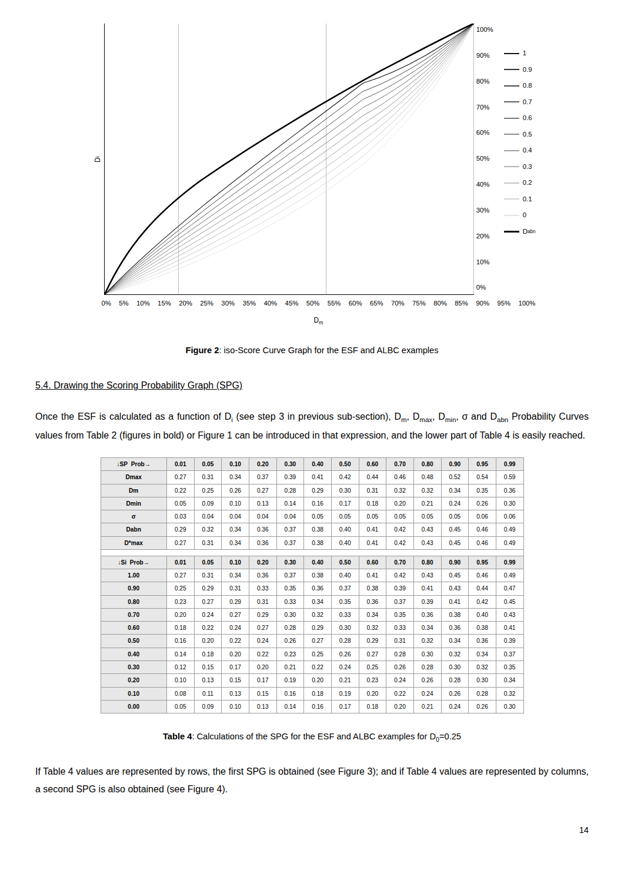Di
100% 90% 80% 70% 60% 50% 40% 30% 20% 10% 0%
1
0.9
0.8
0.7
0.6
0.5
0.4
0.3
0.2
0.1
0
Dabn
0% 5% 10% 15% 20% 25% 30% 35% 40% 45% 50% 55% 60% 65% 70% 75% 80% 85% 90% 95% 100%
Dm
Figure 2: iso-Score Curve Graph for the ESF and ALBC examples
5.4. Drawing the Scoring Probability Graph (SPG)
Once the ESF is calculated as a function of Di (see step 3 in previous sub-section), Dm, Dmax, Dmin, σ and Dabn Probability Curves values from Table 2 (figures in bold) or Figure 1 can be introduced in that expression, and the lower part of Table 4 is easily reached.
| ↓SP Prob→ | 0.01 | 0.05 | 0.10 | 0.20 | 0.30 | 0.40 | 0.50 | 0.60 | 0.70 | 0.80 | 0.90 | 0.95 | 0.99 |
| --- | --- | --- | --- | --- | --- | --- | --- | --- | --- | --- | --- | --- | --- |
| Dmax | 0.27 | 0.31 | 0.34 | 0.37 | 0.39 | 0.41 | 0.42 | 0.44 | 0.46 | 0.48 | 0.52 | 0.54 | 0.59 |
| Dm | 0.22 | 0.25 | 0.26 | 0.27 | 0.28 | 0.29 | 0.30 | 0.31 | 0.32 | 0.32 | 0.34 | 0.35 | 0.36 |
| Dmin | 0.05 | 0.09 | 0.10 | 0.13 | 0.14 | 0.16 | 0.17 | 0.18 | 0.20 | 0.21 | 0.24 | 0.26 | 0.30 |
| σ | 0.03 | 0.04 | 0.04 | 0.04 | 0.04 | 0.05 | 0.05 | 0.05 | 0.05 | 0.05 | 0.05 | 0.06 | 0.06 |
| Dabn | 0.29 | 0.32 | 0.34 | 0.36 | 0.37 | 0.38 | 0.40 | 0.41 | 0.42 | 0.43 | 0.45 | 0.46 | 0.49 |
| D*max | 0.27 | 0.31 | 0.34 | 0.36 | 0.37 | 0.38 | 0.40 | 0.41 | 0.42 | 0.43 | 0.45 | 0.46 | 0.49 |
| ↓Si Prob→ | 0.01 | 0.05 | 0.10 | 0.20 | 0.30 | 0.40 | 0.50 | 0.60 | 0.70 | 0.80 | 0.90 | 0.95 | 0.99 |
| 1.00 | 0.27 | 0.31 | 0.34 | 0.36 | 0.37 | 0.38 | 0.40 | 0.41 | 0.42 | 0.43 | 0.45 | 0.46 | 0.49 |
| 0.90 | 0.25 | 0.29 | 0.31 | 0.33 | 0.35 | 0.36 | 0.37 | 0.38 | 0.39 | 0.41 | 0.43 | 0.44 | 0.47 |
| 0.80 | 0.23 | 0.27 | 0.29 | 0.31 | 0.33 | 0.34 | 0.35 | 0.36 | 0.37 | 0.39 | 0.41 | 0.42 | 0.45 |
| 0.70 | 0.20 | 0.24 | 0.27 | 0.29 | 0.30 | 0.32 | 0.33 | 0.34 | 0.35 | 0.36 | 0.38 | 0.40 | 0.43 |
| 0.60 | 0.18 | 0.22 | 0.24 | 0.27 | 0.28 | 0.29 | 0.30 | 0.32 | 0.33 | 0.34 | 0.36 | 0.38 | 0.41 |
| 0.50 | 0.16 | 0.20 | 0.22 | 0.24 | 0.26 | 0.27 | 0.28 | 0.29 | 0.31 | 0.32 | 0.34 | 0.36 | 0.39 |
| 0.40 | 0.14 | 0.18 | 0.20 | 0.22 | 0.23 | 0.25 | 0.26 | 0.27 | 0.28 | 0.30 | 0.32 | 0.34 | 0.37 |
| 0.30 | 0.12 | 0.15 | 0.17 | 0.20 | 0.21 | 0.22 | 0.24 | 0.25 | 0.26 | 0.28 | 0.30 | 0.32 | 0.35 |
| 0.20 | 0.10 | 0.13 | 0.15 | 0.17 | 0.19 | 0.20 | 0.21 | 0.23 | 0.24 | 0.26 | 0.28 | 0.30 | 0.34 |
| 0.10 | 0.08 | 0.11 | 0.13 | 0.15 | 0.16 | 0.18 | 0.19 | 0.20 | 0.22 | 0.24 | 0.26 | 0.28 | 0.32 |
| 0.00 | 0.05 | 0.09 | 0.10 | 0.13 | 0.14 | 0.16 | 0.17 | 0.18 | 0.20 | 0.21 | 0.24 | 0.26 | 0.30 |
Table 4: Calculations of the SPG for the ESF and ALBC examples for D0=0.25
If Table 4 values are represented by rows, the first SPG is obtained (see Figure 3); and if Table 4 values are represented by columns, a second SPG is also obtained (see Figure 4).
14